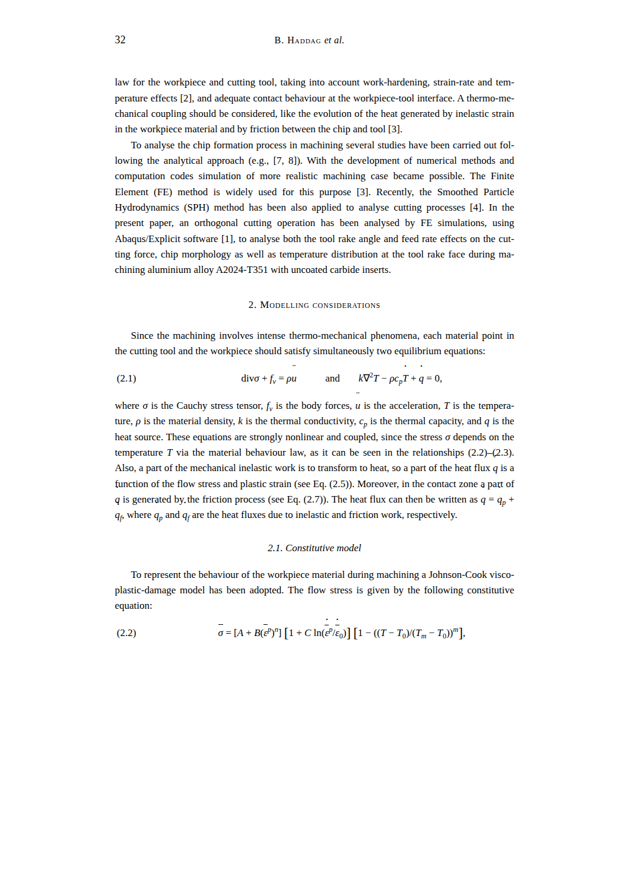32 B. Haddag et al.
law for the workpiece and cutting tool, taking into account work-hardening, strain-rate and temperature effects [2], and adequate contact behaviour at the workpiece-tool interface. A thermo-mechanical coupling should be considered, like the evolution of the heat generated by inelastic strain in the workpiece material and by friction between the chip and tool [3].
To analyse the chip formation process in machining several studies have been carried out following the analytical approach (e.g., [7, 8]). With the development of numerical methods and computation codes simulation of more realistic machining case became possible. The Finite Element (FE) method is widely used for this purpose [3]. Recently, the Smoothed Particle Hydrodynamics (SPH) method has been also applied to analyse cutting processes [4]. In the present paper, an orthogonal cutting operation has been analysed by FE simulations, using Abaqus/Explicit software [1], to analyse both the tool rake angle and feed rate effects on the cutting force, chip morphology as well as temperature distribution at the tool rake face during machining aluminium alloy A2024-T351 with uncoated carbide inserts.
2. Modelling considerations
Since the machining involves intense thermo-mechanical phenomena, each material point in the cutting tool and the workpiece should satisfy simultaneously two equilibrium equations:
(2.1) div σ + fv = ρu and k∇2T − ρcp T + q = 0,
where σ is the Cauchy stress tensor, fv is the body forces, u is the acceleration, T is the temperature, ρ is the material density, k is the thermal conductivity, cp is the thermal capacity, and q is the heat source. These equations are strongly nonlinear and coupled, since the stress σ depends on the temperature T via the material behaviour law, as it can be seen in the relationships (2.2)–(2.3). Also, a part of the mechanical inelastic work is to transform to heat, so a part of the heat flux q is a function of the flow stress and plastic strain (see Eq. (2.5)). Moreover, in the contact zone a part of q is generated by the friction process (see Eq. (2.7)). The heat flux can then be written as q = qp + qf, where qp and qf are the heat fluxes due to inelastic and friction work, respectively.
2.1. Constitutive model
To represent the behaviour of the workpiece material during machining a Johnson-Cook visco-plastic-damage model has been adopted. The flow stress is given by the following constitutive equation:
(2.2) σ = [A + B(εp)n] [1 + C ln(εp/ε0)] [1 − ((T − T0)/(Tm − T0))m],